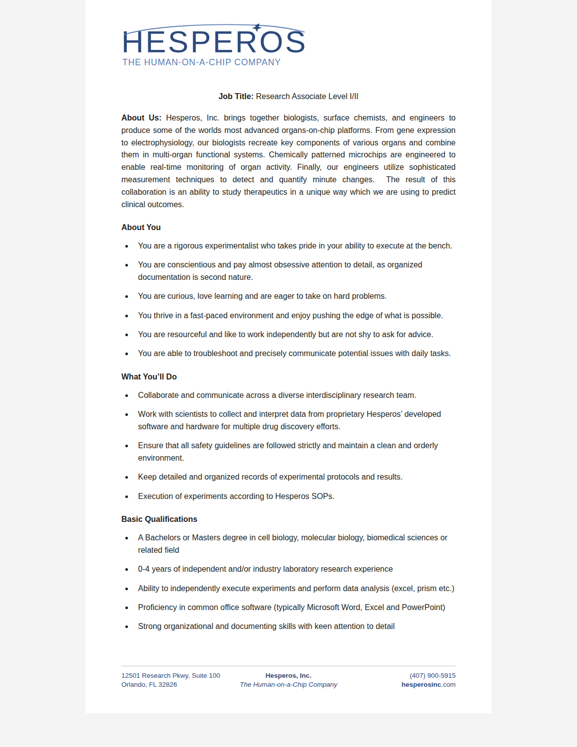HESPEROS
THE HUMAN-ON-A-CHIP COMPANY
Job Title: Research Associate Level I/II
About Us: Hesperos, Inc. brings together biologists, surface chemists, and engineers to produce some of the worlds most advanced organs-on-chip platforms. From gene expression to electrophysiology, our biologists recreate key components of various organs and combine them in multi-organ functional systems. Chemically patterned microchips are engineered to enable real-time monitoring of organ activity. Finally, our engineers utilize sophisticated measurement techniques to detect and quantify minute changes. The result of this collaboration is an ability to study therapeutics in a unique way which we are using to predict clinical outcomes.
About You
You are a rigorous experimentalist who takes pride in your ability to execute at the bench.
You are conscientious and pay almost obsessive attention to detail, as organized documentation is second nature.
You are curious, love learning and are eager to take on hard problems.
You thrive in a fast-paced environment and enjoy pushing the edge of what is possible.
You are resourceful and like to work independently but are not shy to ask for advice.
You are able to troubleshoot and precisely communicate potential issues with daily tasks.
What You’ll Do
Collaborate and communicate across a diverse interdisciplinary research team.
Work with scientists to collect and interpret data from proprietary Hesperos’ developed software and hardware for multiple drug discovery efforts.
Ensure that all safety guidelines are followed strictly and maintain a clean and orderly environment.
Keep detailed and organized records of experimental protocols and results.
Execution of experiments according to Hesperos SOPs.
Basic Qualifications
A Bachelors or Masters degree in cell biology, molecular biology, biomedical sciences or related field
0-4 years of independent and/or industry laboratory research experience
Ability to independently execute experiments and perform data analysis (excel, prism etc.)
Proficiency in common office software (typically Microsoft Word, Excel and PowerPoint)
Strong organizational and documenting skills with keen attention to detail
12501 Research Pkwy, Suite 100
Orlando, FL 32826
Hesperos, Inc.
The Human-on-a-Chip Company
(407) 900-5915
hesperosinc.com